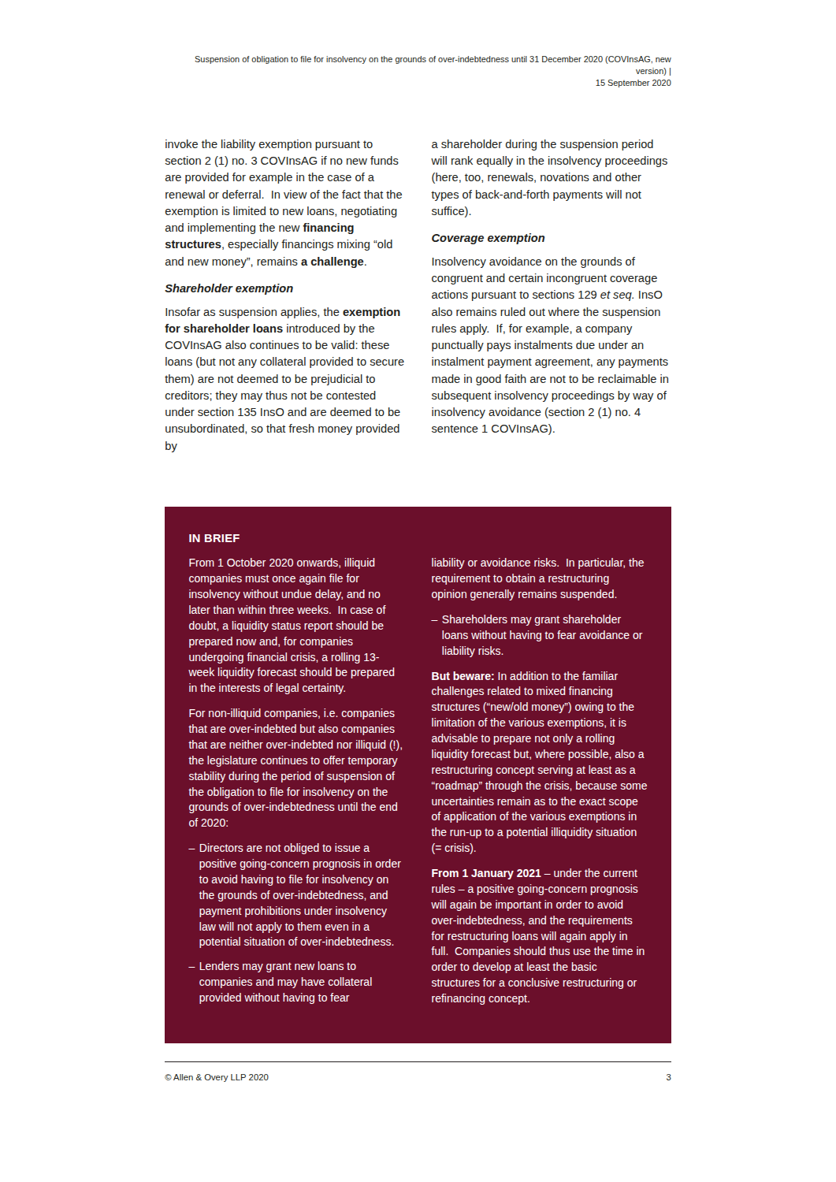Suspension of obligation to file for insolvency on the grounds of over-indebtedness until 31 December 2020 (COVInsAG, new version) |
15 September 2020
invoke the liability exemption pursuant to section 2 (1) no. 3 COVInsAG if no new funds are provided for example in the case of a renewal or deferral. In view of the fact that the exemption is limited to new loans, negotiating and implementing the new financing structures, especially financings mixing “old and new money”, remains a challenge.
Shareholder exemption
Insofar as suspension applies, the exemption for shareholder loans introduced by the COVInsAG also continues to be valid: these loans (but not any collateral provided to secure them) are not deemed to be prejudicial to creditors; they may thus not be contested under section 135 InsO and are deemed to be unsubordinated, so that fresh money provided by
a shareholder during the suspension period will rank equally in the insolvency proceedings (here, too, renewals, novations and other types of back-and-forth payments will not suffice).
Coverage exemption
Insolvency avoidance on the grounds of congruent and certain incongruent coverage actions pursuant to sections 129 et seq. InsO also remains ruled out where the suspension rules apply. If, for example, a company punctually pays instalments due under an instalment payment agreement, any payments made in good faith are not to be reclaimable in subsequent insolvency proceedings by way of insolvency avoidance (section 2 (1) no. 4 sentence 1 COVInsAG).
In brief
From 1 October 2020 onwards, illiquid companies must once again file for insolvency without undue delay, and no later than within three weeks. In case of doubt, a liquidity status report should be prepared now and, for companies undergoing financial crisis, a rolling 13-week liquidity forecast should be prepared in the interests of legal certainty.
For non-illiquid companies, i.e. companies that are over-indebted but also companies that are neither over-indebted nor illiquid (!), the legislature continues to offer temporary stability during the period of suspension of the obligation to file for insolvency on the grounds of over-indebtedness until the end of 2020:
Directors are not obliged to issue a positive going-concern prognosis in order to avoid having to file for insolvency on the grounds of over-indebtedness, and payment prohibitions under insolvency law will not apply to them even in a potential situation of over-indebtedness.
Lenders may grant new loans to companies and may have collateral provided without having to fear
liability or avoidance risks. In particular, the requirement to obtain a restructuring opinion generally remains suspended.
Shareholders may grant shareholder loans without having to fear avoidance or liability risks.
But beware: In addition to the familiar challenges related to mixed financing structures (“new/old money”) owing to the limitation of the various exemptions, it is advisable to prepare not only a rolling liquidity forecast but, where possible, also a restructuring concept serving at least as a “roadmap” through the crisis, because some uncertainties remain as to the exact scope of application of the various exemptions in the run-up to a potential illiquidity situation (= crisis).
From 1 January 2021 – under the current rules – a positive going-concern prognosis will again be important in order to avoid over-indebtedness, and the requirements for restructuring loans will again apply in full. Companies should thus use the time in order to develop at least the basic structures for a conclusive restructuring or refinancing concept.
© Allen & Overy LLP 2020 3